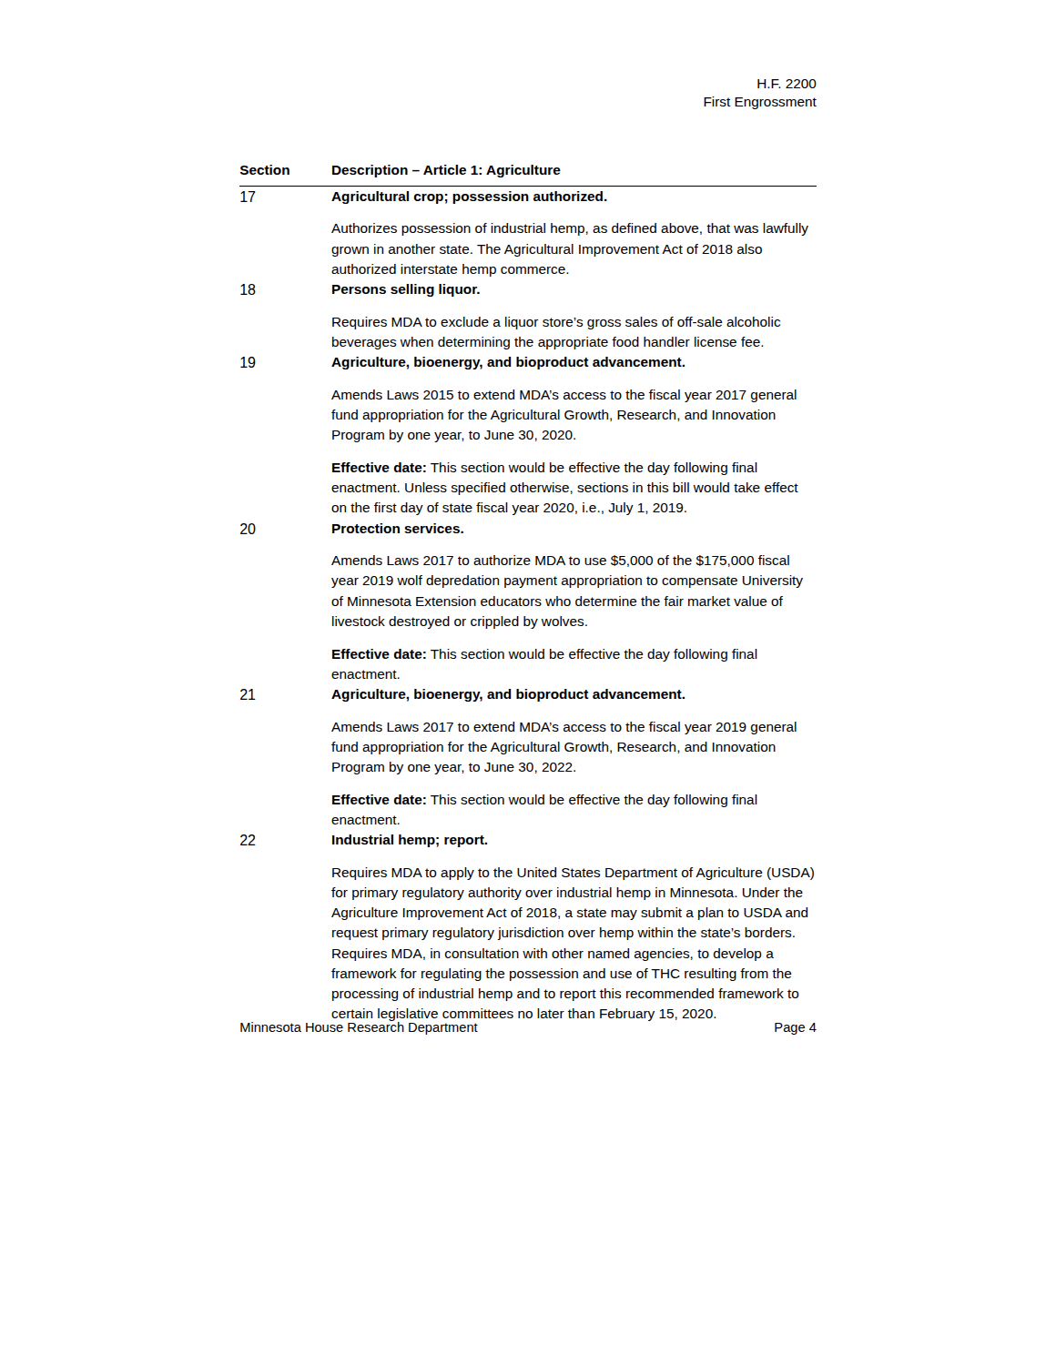H.F. 2200
First Engrossment
| Section | Description – Article 1: Agriculture |
| --- | --- |
| 17 | Agricultural crop; possession authorized. Authorizes possession of industrial hemp, as defined above, that was lawfully grown in another state. The Agricultural Improvement Act of 2018 also authorized interstate hemp commerce. |
| 18 | Persons selling liquor. Requires MDA to exclude a liquor store’s gross sales of off-sale alcoholic beverages when determining the appropriate food handler license fee. |
| 19 | Agriculture, bioenergy, and bioproduct advancement. Amends Laws 2015 to extend MDA’s access to the fiscal year 2017 general fund appropriation for the Agricultural Growth, Research, and Innovation Program by one year, to June 30, 2020. Effective date: This section would be effective the day following final enactment. Unless specified otherwise, sections in this bill would take effect on the first day of state fiscal year 2020, i.e., July 1, 2019. |
| 20 | Protection services. Amends Laws 2017 to authorize MDA to use $5,000 of the $175,000 fiscal year 2019 wolf depredation payment appropriation to compensate University of Minnesota Extension educators who determine the fair market value of livestock destroyed or crippled by wolves. Effective date: This section would be effective the day following final enactment. |
| 21 | Agriculture, bioenergy, and bioproduct advancement. Amends Laws 2017 to extend MDA’s access to the fiscal year 2019 general fund appropriation for the Agricultural Growth, Research, and Innovation Program by one year, to June 30, 2022. Effective date: This section would be effective the day following final enactment. |
| 22 | Industrial hemp; report. Requires MDA to apply to the United States Department of Agriculture (USDA) for primary regulatory authority over industrial hemp in Minnesota. Under the Agriculture Improvement Act of 2018, a state may submit a plan to USDA and request primary regulatory jurisdiction over hemp within the state’s borders. Requires MDA, in consultation with other named agencies, to develop a framework for regulating the possession and use of THC resulting from the processing of industrial hemp and to report this recommended framework to certain legislative committees no later than February 15, 2020. |
Minnesota House Research Department Page 4